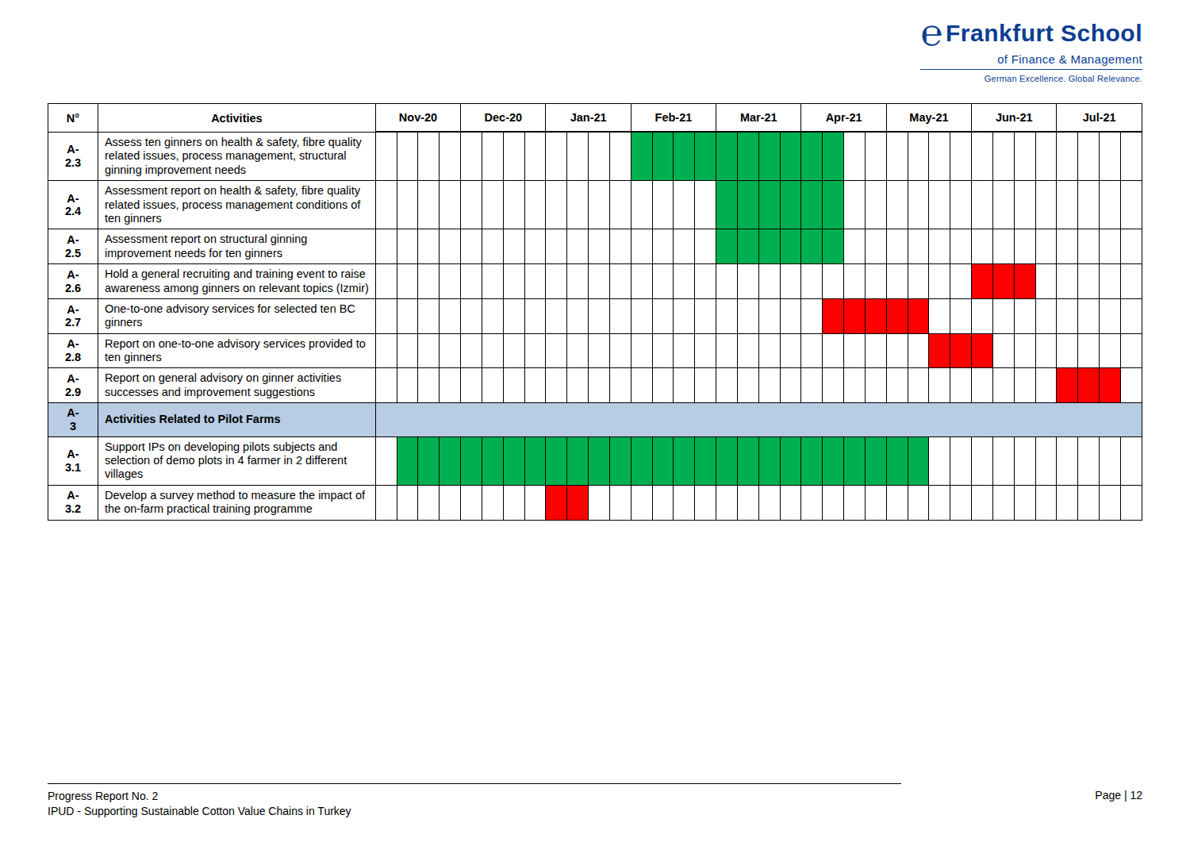℮ Frankfurt School
of Finance & Management
German Excellence. Global Relevance.
| N° | Activities | Nov-20 | Dec-20 | Jan-21 | Feb-21 | Mar-21 | Apr-21 | May-21 | Jun-21 | Jul-21 |
| --- | --- | --- | --- | --- | --- | --- | --- | --- | --- | --- |
| A- 2.3 | Assess ten ginners on health & safety, fibre quality related issues, process management, structural ginning improvement needs | | | | | | | | | | | | | | | | | | | | | | | | | | | | | | | | | | | | |
| A- 2.4 | Assessment report on health & safety, fibre quality related issues, process management conditions of ten ginners | | | | | | | | | | | | | | | | | | | | | | | | | | | | | | | | | | | | |
| A- 2.5 | Assessment report on structural ginning improvement needs for ten ginners | | | | | | | | | | | | | | | | | | | | | | | | | | | | | | | | | | | | |
| A- 2.6 | Hold a general recruiting and training event to raise awareness among ginners on relevant topics (Izmir) | | | | | | | | | | | | | | | | | | | | | | | | | | | | | | | | | | | | |
| A- 2.7 | One-to-one advisory services for selected ten BC ginners | | | | | | | | | | | | | | | | | | | | | | | | | | | | | | | | | | | | |
| A- 2.8 | Report on one-to-one advisory services provided to ten ginners | | | | | | | | | | | | | | | | | | | | | | | | | | | | | | | | | | | | |
| A- 2.9 | Report on general advisory on ginner activities successes and improvement suggestions | | | | | | | | | | | | | | | | | | | | | | | | | | | | | | | | | | | | |
| A- 3 | Activities Related to Pilot Farms | |
| A- 3.1 | Support IPs on developing pilots subjects and selection of demo plots in 4 farmer in 2 different villages | | | | | | | | | | | | | | | | | | | | | | | | | | | | | | | | | | | | |
| A- 3.2 | Develop a survey method to measure the impact of the on-farm practical training programme | | | | | | | | | | | | | | | | | | | | | | | | | | | | | | | | | | | | |
Progress Report No. 2
IPUD - Supporting Sustainable Cotton Value Chains in Turkey
Page | 12